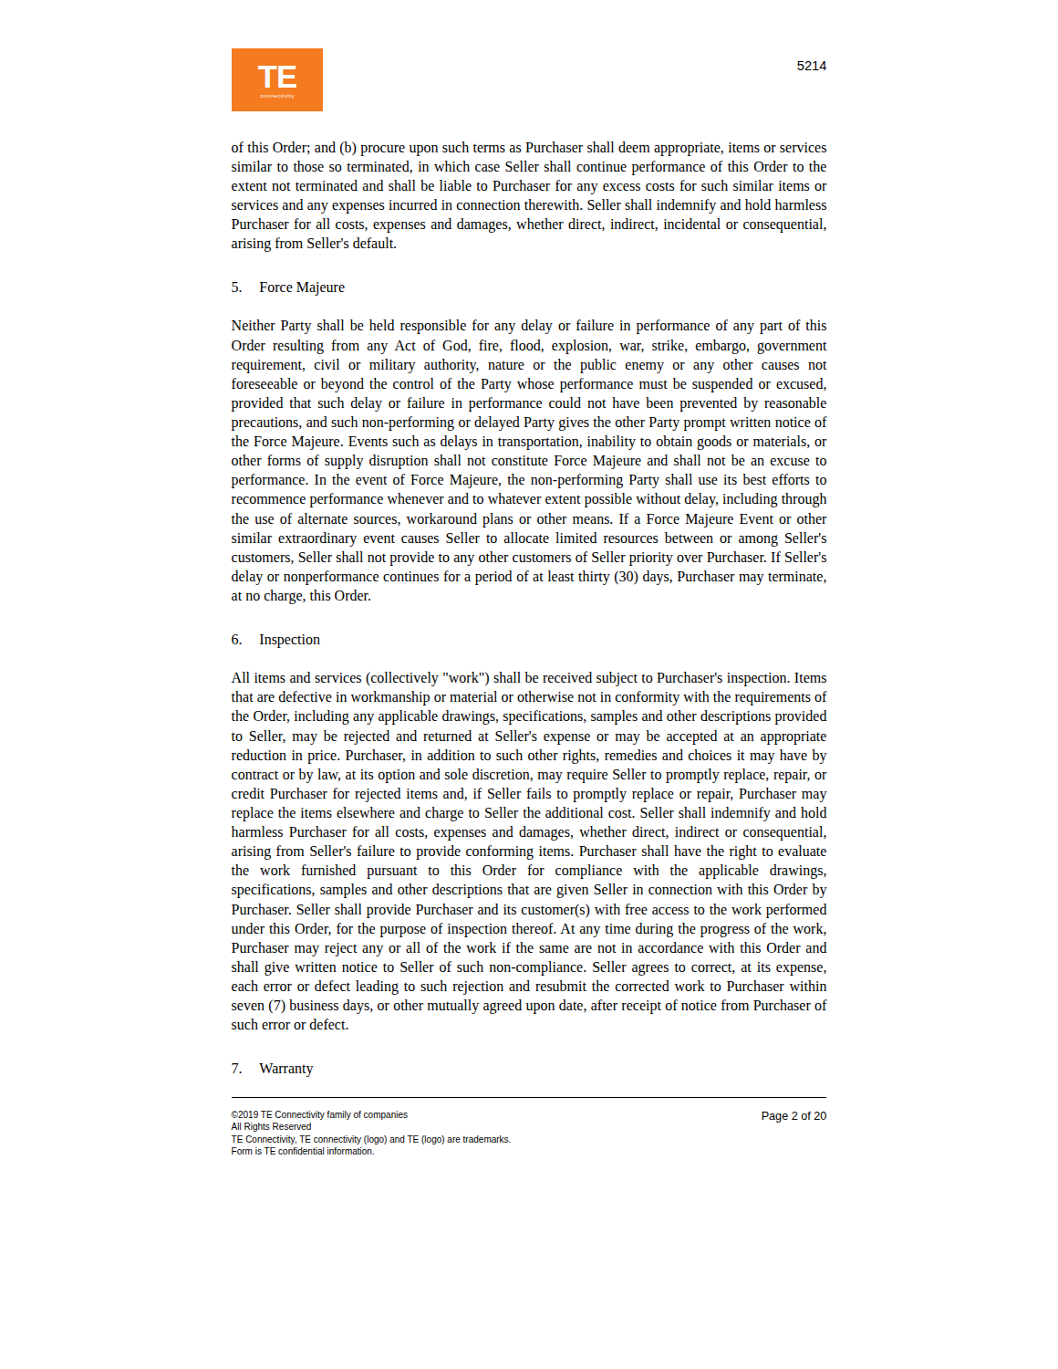TE connectivity
5214
of this Order; and (b) procure upon such terms as Purchaser shall deem appropriate, items or services similar to those so terminated, in which case Seller shall continue performance of this Order to the extent not terminated and shall be liable to Purchaser for any excess costs for such similar items or services and any expenses incurred in connection therewith. Seller shall indemnify and hold harmless Purchaser for all costs, expenses and damages, whether direct, indirect, incidental or consequential, arising from Seller's default.
5. Force Majeure
Neither Party shall be held responsible for any delay or failure in performance of any part of this Order resulting from any Act of God, fire, flood, explosion, war, strike, embargo, government requirement, civil or military authority, nature or the public enemy or any other causes not foreseeable or beyond the control of the Party whose performance must be suspended or excused, provided that such delay or failure in performance could not have been prevented by reasonable precautions, and such non-performing or delayed Party gives the other Party prompt written notice of the Force Majeure. Events such as delays in transportation, inability to obtain goods or materials, or other forms of supply disruption shall not constitute Force Majeure and shall not be an excuse to performance. In the event of Force Majeure, the non-performing Party shall use its best efforts to recommence performance whenever and to whatever extent possible without delay, including through the use of alternate sources, workaround plans or other means. If a Force Majeure Event or other similar extraordinary event causes Seller to allocate limited resources between or among Seller's customers, Seller shall not provide to any other customers of Seller priority over Purchaser. If Seller's delay or nonperformance continues for a period of at least thirty (30) days, Purchaser may terminate, at no charge, this Order.
6. Inspection
All items and services (collectively "work") shall be received subject to Purchaser's inspection. Items that are defective in workmanship or material or otherwise not in conformity with the requirements of the Order, including any applicable drawings, specifications, samples and other descriptions provided to Seller, may be rejected and returned at Seller's expense or may be accepted at an appropriate reduction in price. Purchaser, in addition to such other rights, remedies and choices it may have by contract or by law, at its option and sole discretion, may require Seller to promptly replace, repair, or credit Purchaser for rejected items and, if Seller fails to promptly replace or repair, Purchaser may replace the items elsewhere and charge to Seller the additional cost. Seller shall indemnify and hold harmless Purchaser for all costs, expenses and damages, whether direct, indirect or consequential, arising from Seller's failure to provide conforming items. Purchaser shall have the right to evaluate the work furnished pursuant to this Order for compliance with the applicable drawings, specifications, samples and other descriptions that are given Seller in connection with this Order by Purchaser. Seller shall provide Purchaser and its customer(s) with free access to the work performed under this Order, for the purpose of inspection thereof. At any time during the progress of the work, Purchaser may reject any or all of the work if the same are not in accordance with this Order and shall give written notice to Seller of such non-compliance. Seller agrees to correct, at its expense, each error or defect leading to such rejection and resubmit the corrected work to Purchaser within seven (7) business days, or other mutually agreed upon date, after receipt of notice from Purchaser of such error or defect.
7. Warranty
©2019 TE Connectivity family of companies
All Rights Reserved
TE Connectivity, TE connectivity (logo) and TE (logo) are trademarks.
Form is TE confidential information.
Page 2 of 20